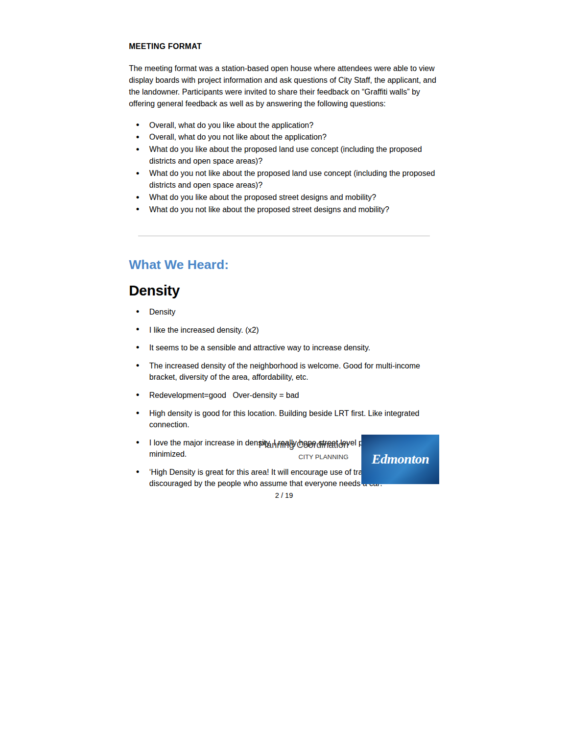MEETING FORMAT
The meeting format was a station-based open house where attendees were able to view display boards with project information and ask questions of City Staff, the applicant, and the landowner. Participants were invited to share their feedback on “Graffiti walls” by offering general feedback as well as by answering the following questions:
Overall, what do you like about the application?
Overall, what do you not like about the application?
What do you like about the proposed land use concept (including the proposed districts and open space areas)?
What do you not like about the proposed land use concept (including the proposed districts and open space areas)?
What do you like about the proposed street designs and mobility?
What do you not like about the proposed street designs and mobility?
What We Heard:
Density
Density
I like the increased density. (x2)
It seems to be a sensible and attractive way to increase density.
The increased density of the neighborhood is welcome. Good for multi-income bracket, diversity of the area, affordability, etc.
Redevelopment=good Over-density = bad
High density is good for this location. Building beside LRT first. Like integrated connection.
I love the major increase in density. I really hope street level parking lots are minimized.
‘High Density is great for this area! It will encourage use of transit. Don’t be discouraged by the people who assume that everyone needs a car!
Planning Coordination
CITY PLANNING
Edmonton
2 / 19